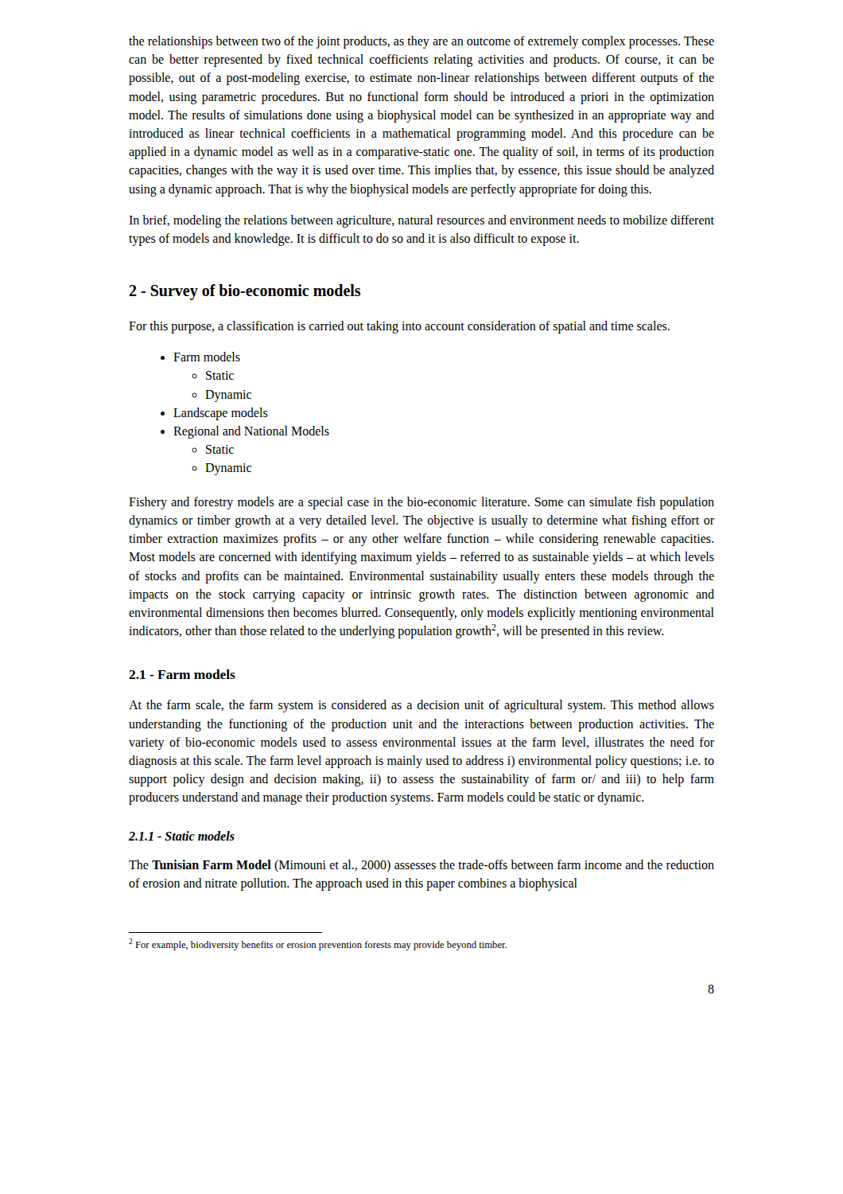the relationships between two of the joint products, as they are an outcome of extremely complex processes. These can be better represented by fixed technical coefficients relating activities and products. Of course, it can be possible, out of a post-modeling exercise, to estimate non-linear relationships between different outputs of the model, using parametric procedures. But no functional form should be introduced a priori in the optimization model. The results of simulations done using a biophysical model can be synthesized in an appropriate way and introduced as linear technical coefficients in a mathematical programming model. And this procedure can be applied in a dynamic model as well as in a comparative-static one. The quality of soil, in terms of its production capacities, changes with the way it is used over time. This implies that, by essence, this issue should be analyzed using a dynamic approach. That is why the biophysical models are perfectly appropriate for doing this.
In brief, modeling the relations between agriculture, natural resources and environment needs to mobilize different types of models and knowledge. It is difficult to do so and it is also difficult to expose it.
2 - Survey of bio-economic models
For this purpose, a classification is carried out taking into account consideration of spatial and time scales.
Farm models
Static
Dynamic
Landscape models
Regional and National Models
Static
Dynamic
Fishery and forestry models are a special case in the bio-economic literature. Some can simulate fish population dynamics or timber growth at a very detailed level. The objective is usually to determine what fishing effort or timber extraction maximizes profits – or any other welfare function – while considering renewable capacities. Most models are concerned with identifying maximum yields – referred to as sustainable yields – at which levels of stocks and profits can be maintained. Environmental sustainability usually enters these models through the impacts on the stock carrying capacity or intrinsic growth rates. The distinction between agronomic and environmental dimensions then becomes blurred. Consequently, only models explicitly mentioning environmental indicators, other than those related to the underlying population growth2, will be presented in this review.
2.1 - Farm models
At the farm scale, the farm system is considered as a decision unit of agricultural system. This method allows understanding the functioning of the production unit and the interactions between production activities. The variety of bio-economic models used to assess environmental issues at the farm level, illustrates the need for diagnosis at this scale. The farm level approach is mainly used to address i) environmental policy questions; i.e. to support policy design and decision making, ii) to assess the sustainability of farm or/ and iii) to help farm producers understand and manage their production systems. Farm models could be static or dynamic.
2.1.1 - Static models
The Tunisian Farm Model (Mimouni et al., 2000) assesses the trade-offs between farm income and the reduction of erosion and nitrate pollution. The approach used in this paper combines a biophysical
2 For example, biodiversity benefits or erosion prevention forests may provide beyond timber.
8